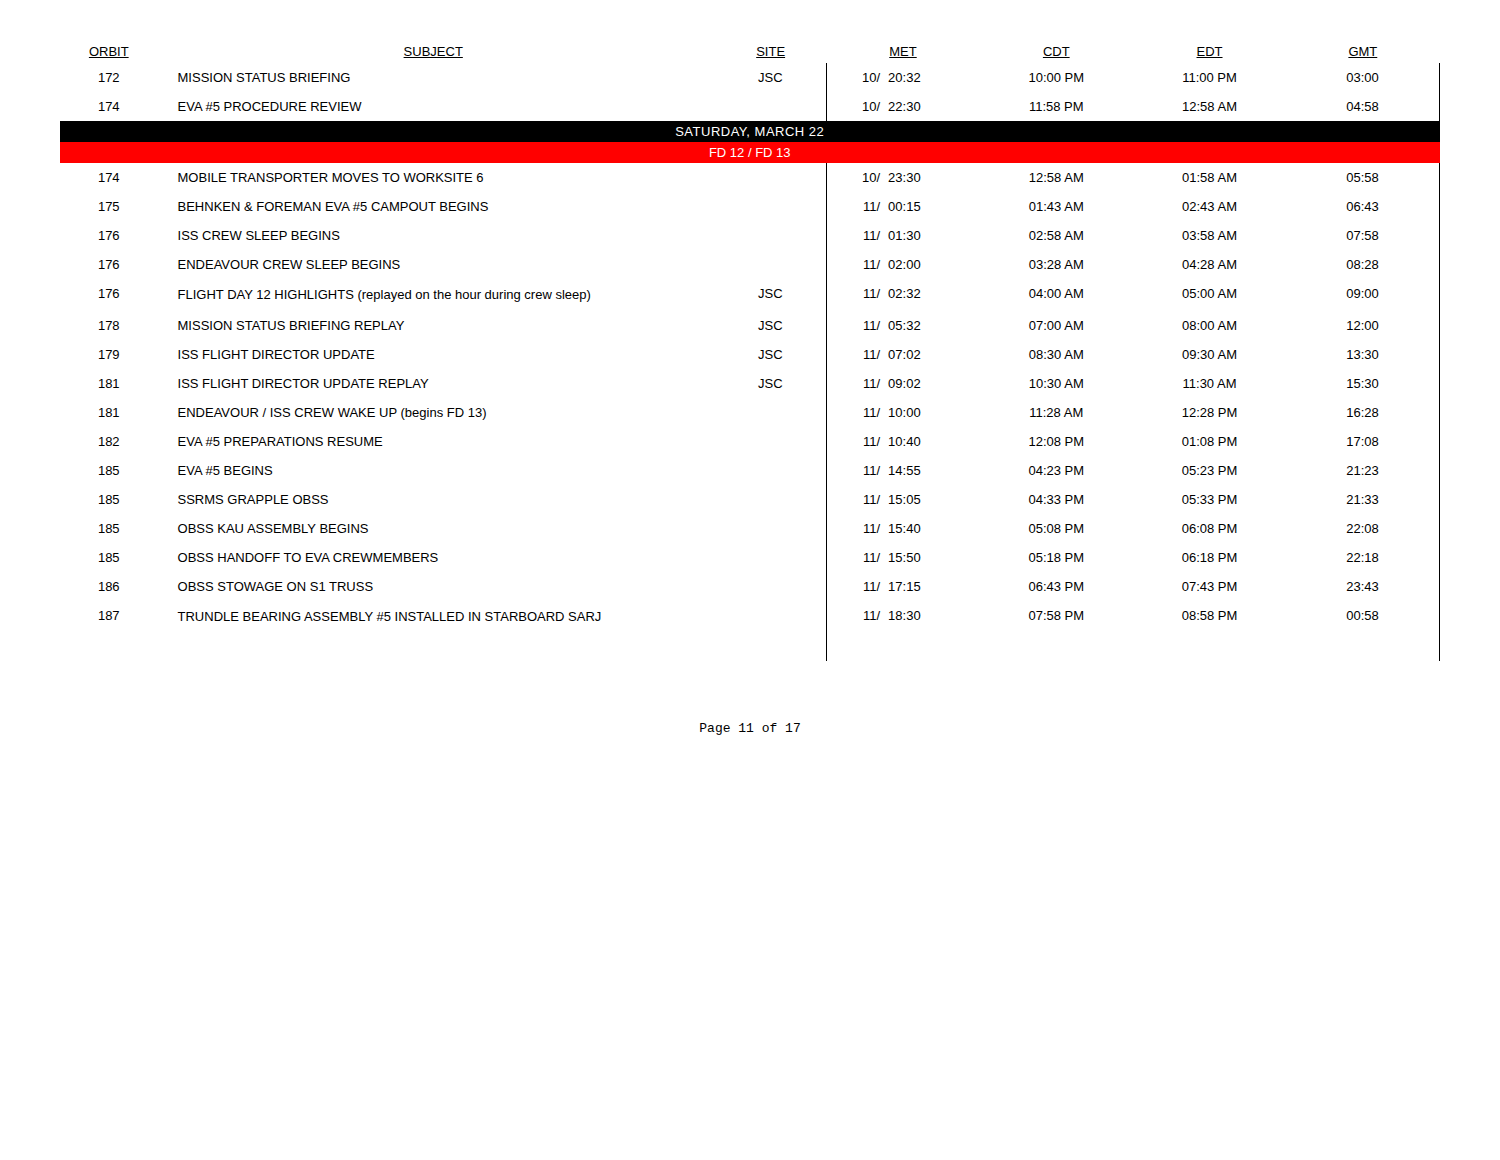| ORBIT | SUBJECT | SITE | MET | CDT | EDT | GMT |
| --- | --- | --- | --- | --- | --- | --- |
| 172 | MISSION STATUS BRIEFING | JSC | 10/ | 20:32 | 10:00 PM | 11:00 PM | 03:00 |
| 174 | EVA #5 PROCEDURE REVIEW | | 10/ | 22:30 | 11:58 PM | 12:58 AM | 04:58 |
| SATURDAY, MARCH 22 |
| FD 12 / FD 13 |
| 174 | MOBILE TRANSPORTER MOVES TO WORKSITE 6 | | 10/ | 23:30 | 12:58 AM | 01:58 AM | 05:58 |
| 175 | BEHNKEN & FOREMAN EVA #5 CAMPOUT BEGINS | | 11/ | 00:15 | 01:43 AM | 02:43 AM | 06:43 |
| 176 | ISS CREW SLEEP BEGINS | | 11/ | 01:30 | 02:58 AM | 03:58 AM | 07:58 |
| 176 | ENDEAVOUR CREW SLEEP BEGINS | | 11/ | 02:00 | 03:28 AM | 04:28 AM | 08:28 |
| 176 | FLIGHT DAY 12 HIGHLIGHTS (replayed on the hour during crew sleep) | JSC | 11/ | 02:32 | 04:00 AM | 05:00 AM | 09:00 |
| 178 | MISSION STATUS BRIEFING REPLAY | JSC | 11/ | 05:32 | 07:00 AM | 08:00 AM | 12:00 |
| 179 | ISS FLIGHT DIRECTOR UPDATE | JSC | 11/ | 07:02 | 08:30 AM | 09:30 AM | 13:30 |
| 181 | ISS FLIGHT DIRECTOR UPDATE REPLAY | JSC | 11/ | 09:02 | 10:30 AM | 11:30 AM | 15:30 |
| 181 | ENDEAVOUR / ISS CREW WAKE UP (begins FD 13) | | 11/ | 10:00 | 11:28 AM | 12:28 PM | 16:28 |
| 182 | EVA #5 PREPARATIONS RESUME | | 11/ | 10:40 | 12:08 PM | 01:08 PM | 17:08 |
| 185 | EVA #5 BEGINS | | 11/ | 14:55 | 04:23 PM | 05:23 PM | 21:23 |
| 185 | SSRMS GRAPPLE OBSS | | 11/ | 15:05 | 04:33 PM | 05:33 PM | 21:33 |
| 185 | OBSS KAU ASSEMBLY BEGINS | | 11/ | 15:40 | 05:08 PM | 06:08 PM | 22:08 |
| 185 | OBSS HANDOFF TO EVA CREWMEMBERS | | 11/ | 15:50 | 05:18 PM | 06:18 PM | 22:18 |
| 186 | OBSS STOWAGE ON S1 TRUSS | | 11/ | 17:15 | 06:43 PM | 07:43 PM | 23:43 |
| 187 | TRUNDLE BEARING ASSEMBLY #5 INSTALLED IN STARBOARD SARJ | | 11/ | 18:30 | 07:58 PM | 08:58 PM | 00:58 |
Page 11 of 17